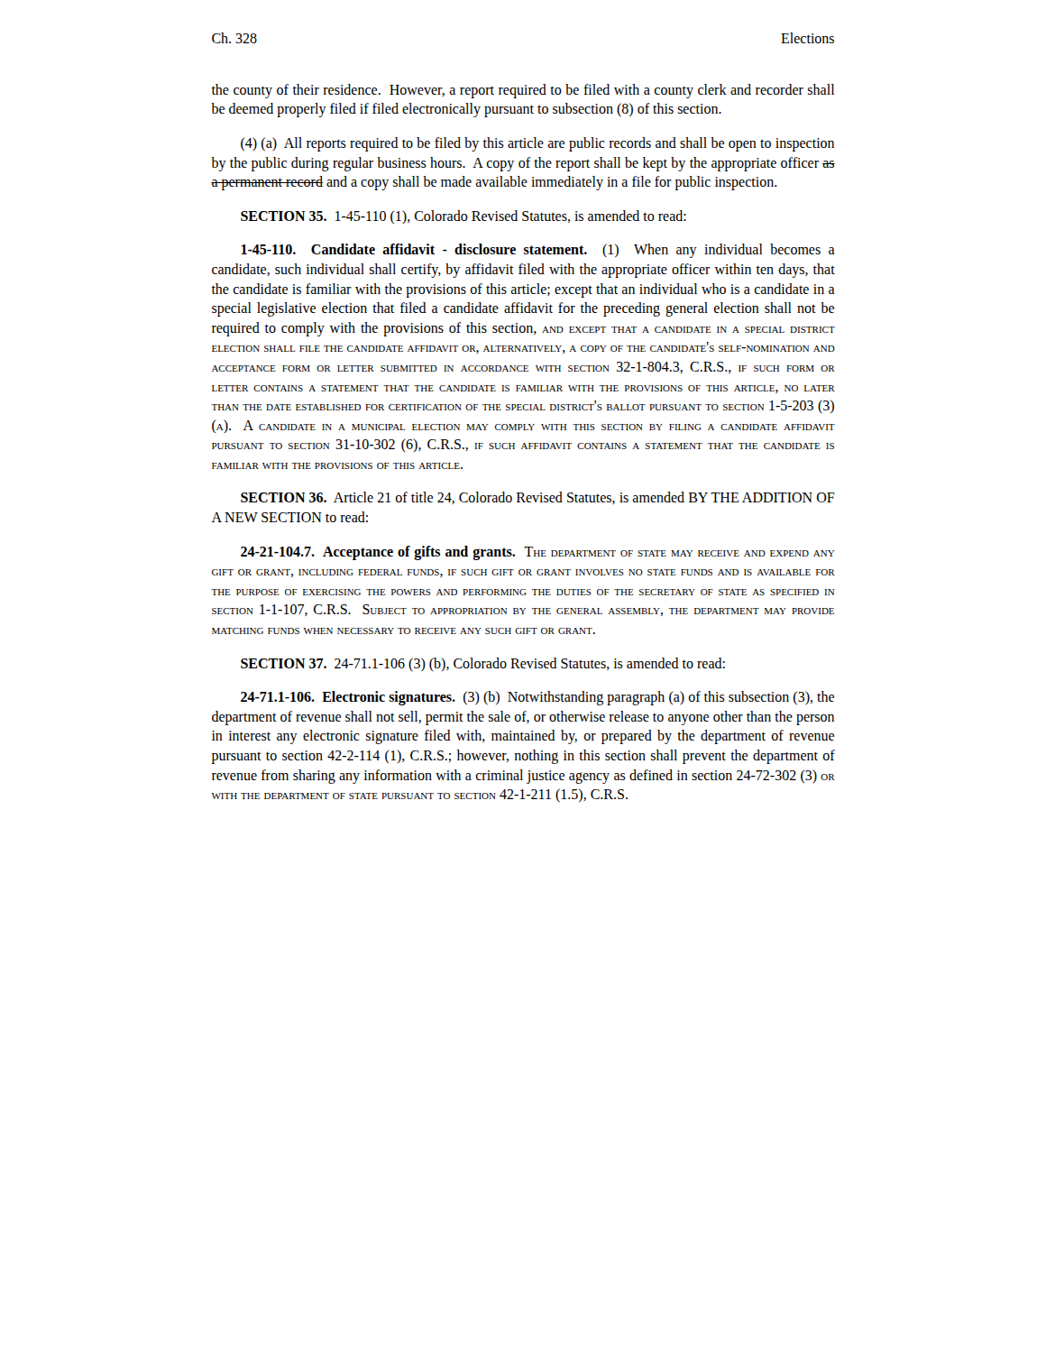Ch. 328 Elections
the county of their residence. However, a report required to be filed with a county clerk and recorder shall be deemed properly filed if filed electronically pursuant to subsection (8) of this section.
(4) (a) All reports required to be filed by this article are public records and shall be open to inspection by the public during regular business hours. A copy of the report shall be kept by the appropriate officer as a permanent record and a copy shall be made available immediately in a file for public inspection.
SECTION 35. 1-45-110 (1), Colorado Revised Statutes, is amended to read:
1-45-110. Candidate affidavit - disclosure statement. (1) When any individual becomes a candidate, such individual shall certify, by affidavit filed with the appropriate officer within ten days, that the candidate is familiar with the provisions of this article; except that an individual who is a candidate in a special legislative election that filed a candidate affidavit for the preceding general election shall not be required to comply with the provisions of this section, and except that a candidate in a special district election shall file the candidate affidavit or, alternatively, a copy of the candidate's self-nomination and acceptance form or letter submitted in accordance with section 32-1-804.3, C.R.S., if such form or letter contains a statement that the candidate is familiar with the provisions of this article, no later than the date established for certification of the special district's ballot pursuant to section 1-5-203 (3) (a). A candidate in a municipal election may comply with this section by filing a candidate affidavit pursuant to section 31-10-302 (6), C.R.S., if such affidavit contains a statement that the candidate is familiar with the provisions of this article.
SECTION 36. Article 21 of title 24, Colorado Revised Statutes, is amended BY THE ADDITION OF A NEW SECTION to read:
24-21-104.7. Acceptance of gifts and grants. The department of state may receive and expend any gift or grant, including federal funds, if such gift or grant involves no state funds and is available for the purpose of exercising the powers and performing the duties of the secretary of state as specified in section 1-1-107, C.R.S. Subject to appropriation by the general assembly, the department may provide matching funds when necessary to receive any such gift or grant.
SECTION 37. 24-71.1-106 (3) (b), Colorado Revised Statutes, is amended to read:
24-71.1-106. Electronic signatures. (3) (b) Notwithstanding paragraph (a) of this subsection (3), the department of revenue shall not sell, permit the sale of, or otherwise release to anyone other than the person in interest any electronic signature filed with, maintained by, or prepared by the department of revenue pursuant to section 42-2-114 (1), C.R.S.; however, nothing in this section shall prevent the department of revenue from sharing any information with a criminal justice agency as defined in section 24-72-302 (3) or with the department of state pursuant to section 42-1-211 (1.5), C.R.S.